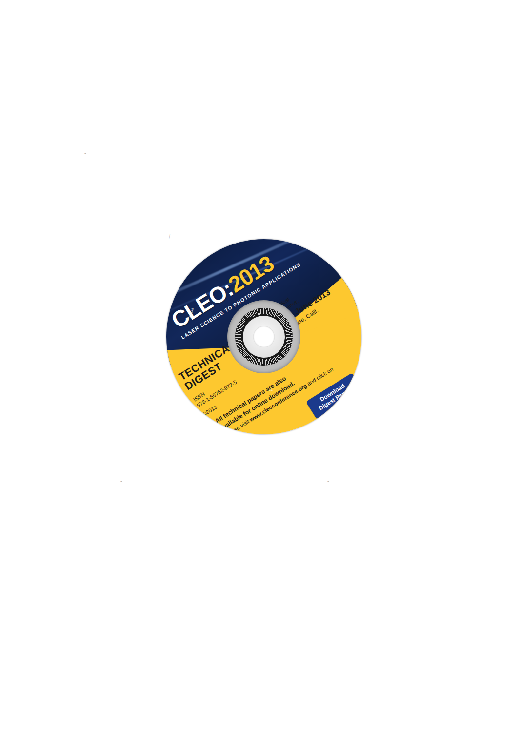• ⁄ • •
CLEO: 2013
LASER SCIENCE TO PHOTONIC APPLICATIONS
Technical
Conference:
9–14 June 2013
San Jose, Calif.
TECHNICAL
DIGEST
ISBN
978-1-55752-972-5
©2013
All technical papers are also
available for online download.
Please visit www.cleoconference.org and click on
Download
Digest Papers
01138 01